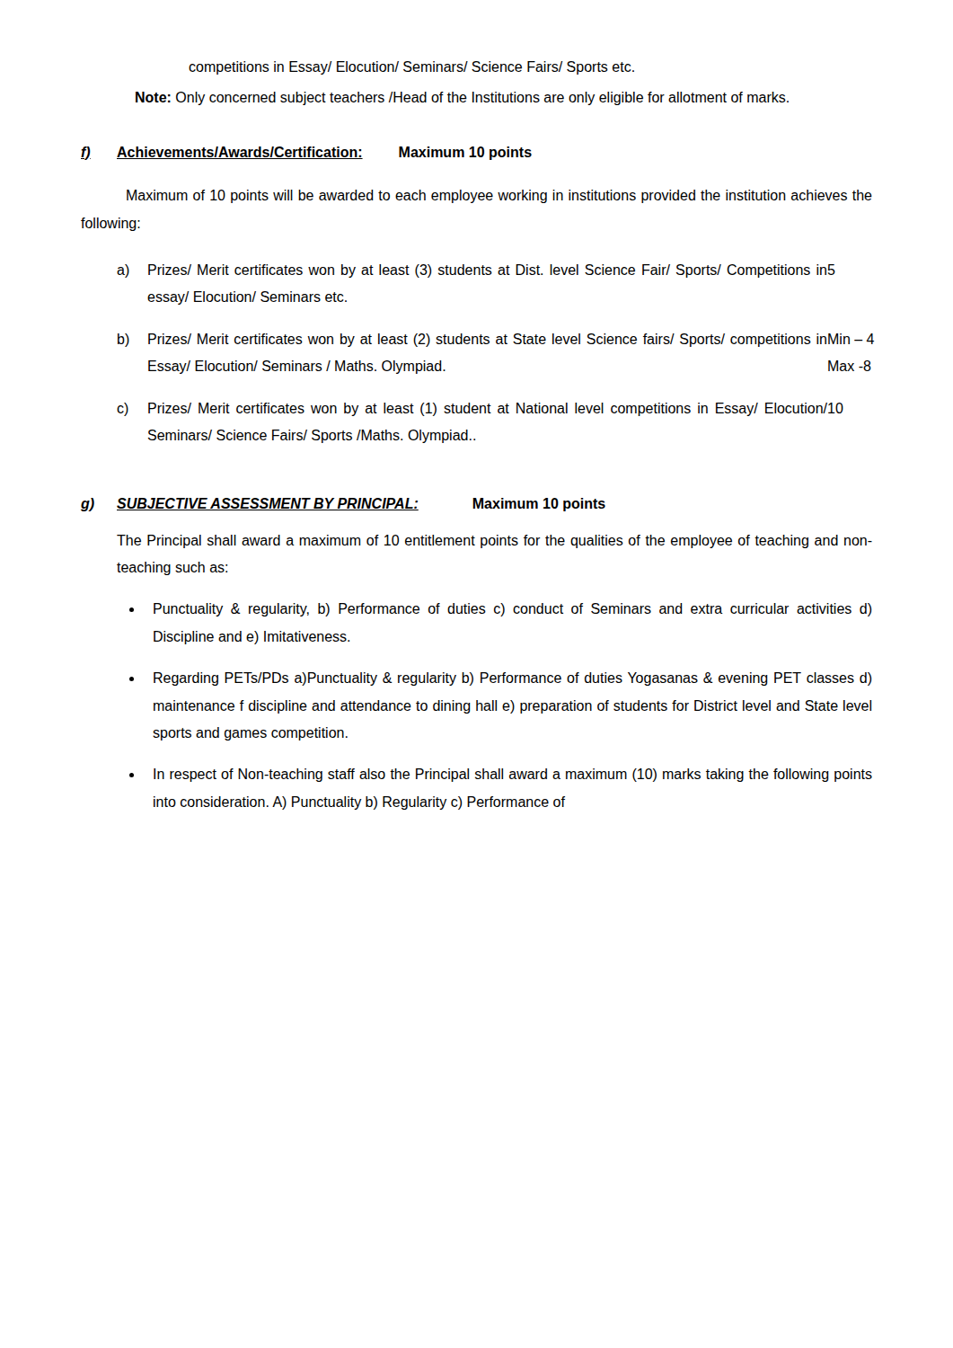competitions in Essay/ Elocution/ Seminars/ Science Fairs/ Sports etc.
Note: Only concerned subject teachers /Head of the Institutions are only eligible for allotment of marks.
f) Achievements/Awards/Certification: Maximum 10 points
Maximum of 10 points will be awarded to each employee working in institutions provided the institution achieves the following:
| a) | Prizes/ Merit certificates won by at least (3) students at Dist. level Science Fair/ Sports/ Competitions in essay/ Elocution/ Seminars etc. | 5 |
| b) | Prizes/ Merit certificates won by at least (2) students at State level Science fairs/ Sports/ competitions in Essay/ Elocution/ Seminars / Maths. Olympiad. | Min – 4 Max -8 |
| c) | Prizes/ Merit certificates won by at least (1) student at National level competitions in Essay/ Elocution/ Seminars/ Science Fairs/ Sports /Maths. Olympiad.. | 10 |
g) SUBJECTIVE ASSESSMENT BY PRINCIPAL: Maximum 10 points
The Principal shall award a maximum of 10 entitlement points for the qualities of the employee of teaching and non-teaching such as:
Punctuality & regularity, b) Performance of duties c) conduct of Seminars and extra curricular activities d) Discipline and e) Imitativeness.
Regarding PETs/PDs a)Punctuality & regularity b) Performance of duties Yogasanas & evening PET classes d) maintenance f discipline and attendance to dining hall e) preparation of students for District level and State level sports and games competition.
In respect of Non-teaching staff also the Principal shall award a maximum (10) marks taking the following points into consideration. A) Punctuality b) Regularity c) Performance of